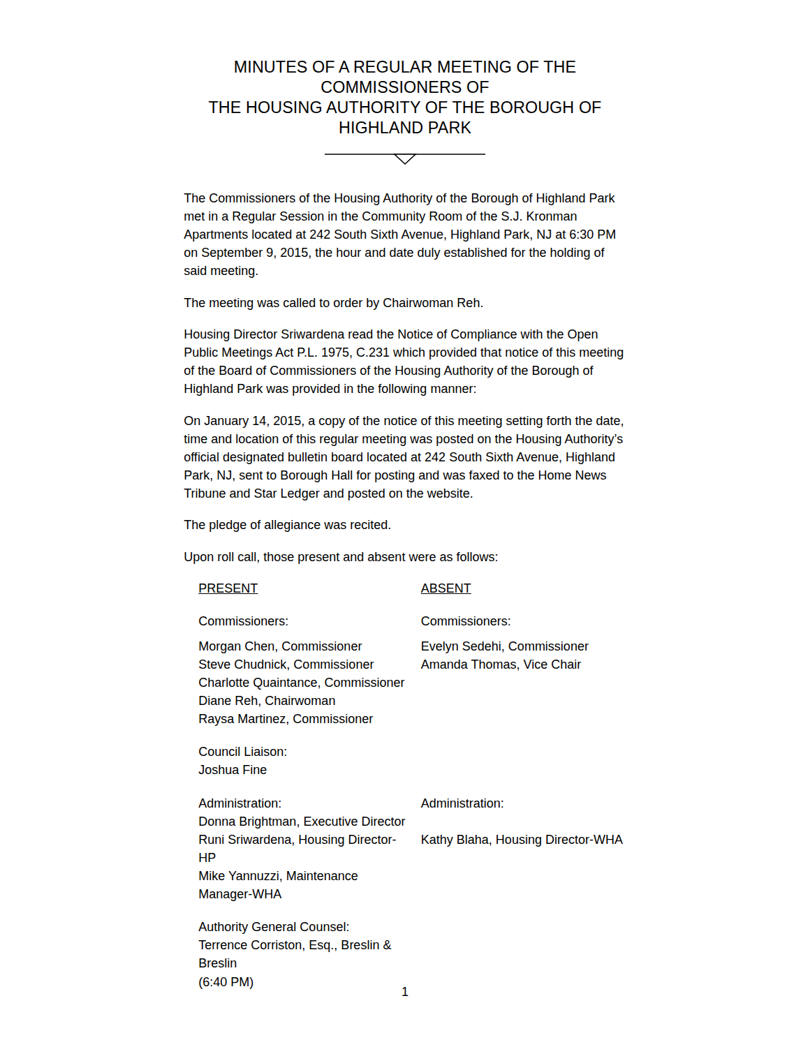MINUTES OF A REGULAR MEETING OF THE COMMISSIONERS OF
THE HOUSING AUTHORITY OF THE BOROUGH OF
HIGHLAND PARK
The Commissioners of the Housing Authority of the Borough of Highland Park met in a Regular Session in the Community Room of the S.J. Kronman Apartments located at 242 South Sixth Avenue, Highland Park, NJ at 6:30 PM on September 9, 2015, the hour and date duly established for the holding of said meeting.
The meeting was called to order by Chairwoman Reh.
Housing Director Sriwardena read the Notice of Compliance with the Open Public Meetings Act P.L. 1975, C.231 which provided that notice of this meeting of the Board of Commissioners of the Housing Authority of the Borough of Highland Park was provided in the following manner:
On January 14, 2015, a copy of the notice of this meeting setting forth the date, time and location of this regular meeting was posted on the Housing Authority’s official designated bulletin board located at 242 South Sixth Avenue, Highland Park, NJ, sent to Borough Hall for posting and was faxed to the Home News Tribune and Star Ledger and posted on the website.
The pledge of allegiance was recited.
Upon roll call, those present and absent were as follows:
| PRESENT | ABSENT |
| Commissioners: | Commissioners: |
| Morgan Chen, Commissioner Steve Chudnick, Commissioner Charlotte Quaintance, Commissioner Diane Reh, Chairwoman Raysa Martinez, Commissioner | Evelyn Sedehi, Commissioner Amanda Thomas, Vice Chair |
| Council Liaison: Joshua Fine | |
| Administration: | Administration: |
| Donna Brightman, Executive Director | |
| Runi Sriwardena, Housing Director-HP | Kathy Blaha, Housing Director-WHA |
| Mike Yannuzzi, Maintenance Manager-WHA | |
| Authority General Counsel: Terrence Corriston, Esq., Breslin & Breslin (6:40 PM) | |
1